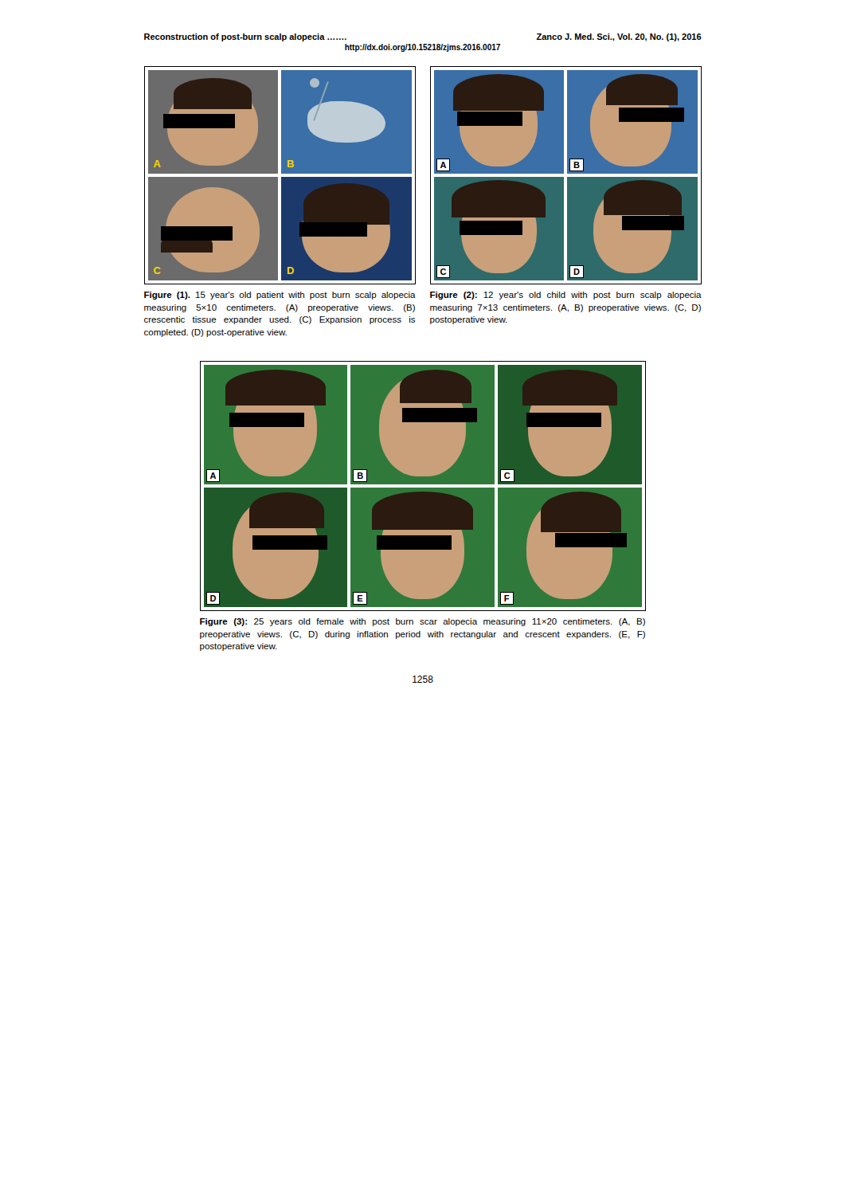Reconstruction of post-burn scalp alopecia …….
Zanco J. Med. Sci., Vol. 20, No. (1), 2016
http://dx.doi.org/10.15218/zjms.2016.0017
A
B
C
D
Figure (1). 15 year's old patient with post burn scalp alopecia measuring 5×10 centimeters. (A) preoperative views. (B) crescentic tissue expander used. (C) Expansion process is completed. (D) post-operative view.
A
B
C
D
Figure (2): 12 year's old child with post burn scalp alopecia measuring 7×13 centimeters. (A, B) preoperative views. (C, D) postoperative view.
A
B
C
D
E
F
Figure (3): 25 years old female with post burn scar alopecia measuring 11×20 centimeters. (A, B) preoperative views. (C, D) during inflation period with rectangular and crescent expanders. (E, F) postoperative view.
1258